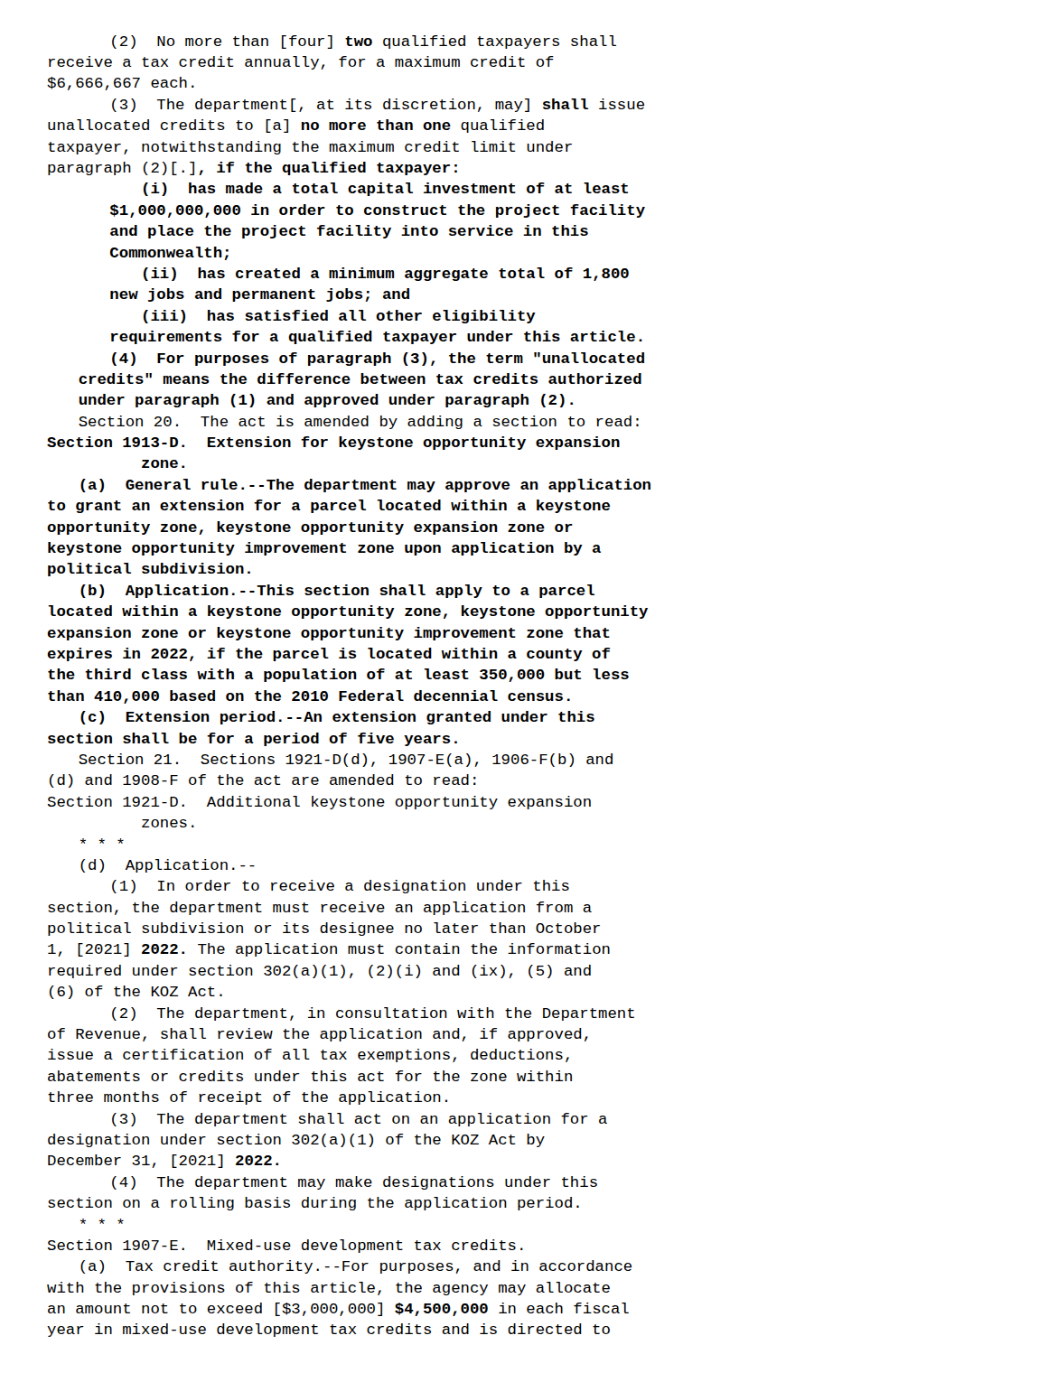(2) No more than [four] two qualified taxpayers shall
receive a tax credit annually, for a maximum credit of
$6,666,667 each.
(3) The department[, at its discretion, may] shall issue
unallocated credits to [a] no more than one qualified
taxpayer, notwithstanding the maximum credit limit under
paragraph (2)[.], if the qualified taxpayer:
(i) has made a total capital investment of at least
$1,000,000,000 in order to construct the project facility
and place the project facility into service in this
Commonwealth;
(ii) has created a minimum aggregate total of 1,800
new jobs and permanent jobs; and
(iii) has satisfied all other eligibility
requirements for a qualified taxpayer under this article.
(4) For purposes of paragraph (3), the term "unallocated
credits" means the difference between tax credits authorized
under paragraph (1) and approved under paragraph (2).
Section 20. The act is amended by adding a section to read:
Section 1913-D. Extension for keystone opportunity expansion
zone.
(a) General rule.--The department may approve an application
to grant an extension for a parcel located within a keystone
opportunity zone, keystone opportunity expansion zone or
keystone opportunity improvement zone upon application by a
political subdivision.
(b) Application.--This section shall apply to a parcel
located within a keystone opportunity zone, keystone opportunity
expansion zone or keystone opportunity improvement zone that
expires in 2022, if the parcel is located within a county of
the third class with a population of at least 350,000 but less
than 410,000 based on the 2010 Federal decennial census.
(c) Extension period.--An extension granted under this
section shall be for a period of five years.
Section 21. Sections 1921-D(d), 1907-E(a), 1906-F(b) and
(d) and 1908-F of the act are amended to read:
Section 1921-D. Additional keystone opportunity expansion
zones.
* * *
(d) Application.--
(1) In order to receive a designation under this
section, the department must receive an application from a
political subdivision or its designee no later than October
1, [2021] 2022. The application must contain the information
required under section 302(a)(1), (2)(i) and (ix), (5) and
(6) of the KOZ Act.
(2) The department, in consultation with the Department
of Revenue, shall review the application and, if approved,
issue a certification of all tax exemptions, deductions,
abatements or credits under this act for the zone within
three months of receipt of the application.
(3) The department shall act on an application for a
designation under section 302(a)(1) of the KOZ Act by
December 31, [2021] 2022.
(4) The department may make designations under this
section on a rolling basis during the application period.
* * *
Section 1907-E. Mixed-use development tax credits.
(a) Tax credit authority.--For purposes, and in accordance
with the provisions of this article, the agency may allocate
an amount not to exceed [$3,000,000] $4,500,000 in each fiscal
year in mixed-use development tax credits and is directed to